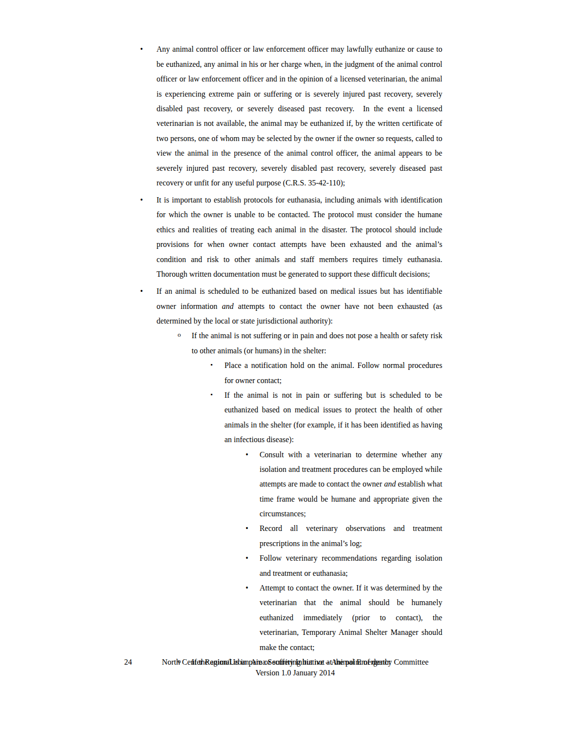Any animal control officer or law enforcement officer may lawfully euthanize or cause to be euthanized, any animal in his or her charge when, in the judgment of the animal control officer or law enforcement officer and in the opinion of a licensed veterinarian, the animal is experiencing extreme pain or suffering or is severely injured past recovery, severely disabled past recovery, or severely diseased past recovery. In the event a licensed veterinarian is not available, the animal may be euthanized if, by the written certificate of two persons, one of whom may be selected by the owner if the owner so requests, called to view the animal in the presence of the animal control officer, the animal appears to be severely injured past recovery, severely disabled past recovery, severely diseased past recovery or unfit for any useful purpose (C.R.S. 35-42-110);
It is important to establish protocols for euthanasia, including animals with identification for which the owner is unable to be contacted. The protocol must consider the humane ethics and realities of treating each animal in the disaster. The protocol should include provisions for when owner contact attempts have been exhausted and the animal’s condition and risk to other animals and staff members requires timely euthanasia. Thorough written documentation must be generated to support these difficult decisions;
If an animal is scheduled to be euthanized based on medical issues but has identifiable owner information and attempts to contact the owner have not been exhausted (as determined by the local or state jurisdictional authority):
If the animal is not suffering or in pain and does not pose a health or safety risk to other animals (or humans) in the shelter:
Place a notification hold on the animal. Follow normal procedures for owner contact;
If the animal is not in pain or suffering but is scheduled to be euthanized based on medical issues to protect the health of other animals in the shelter (for example, if it has been identified as having an infectious disease):
Consult with a veterinarian to determine whether any isolation and treatment procedures can be employed while attempts are made to contact the owner and establish what time frame would be humane and appropriate given the circumstances;
Record all veterinary observations and treatment prescriptions in the animal’s log;
Follow veterinary recommendations regarding isolation and treatment or euthanasia;
Attempt to contact the owner. If it was determined by the veterinarian that the animal should be humanely euthanized immediately (prior to contact), the veterinarian, Temporary Animal Shelter Manager should make the contact;
If the animal is in pain or suffering but not at the point of death:
| 24 | North Center Region/Urban Area Security Initiative – Animal Emergency Committee Version 1.0 January 2014 |